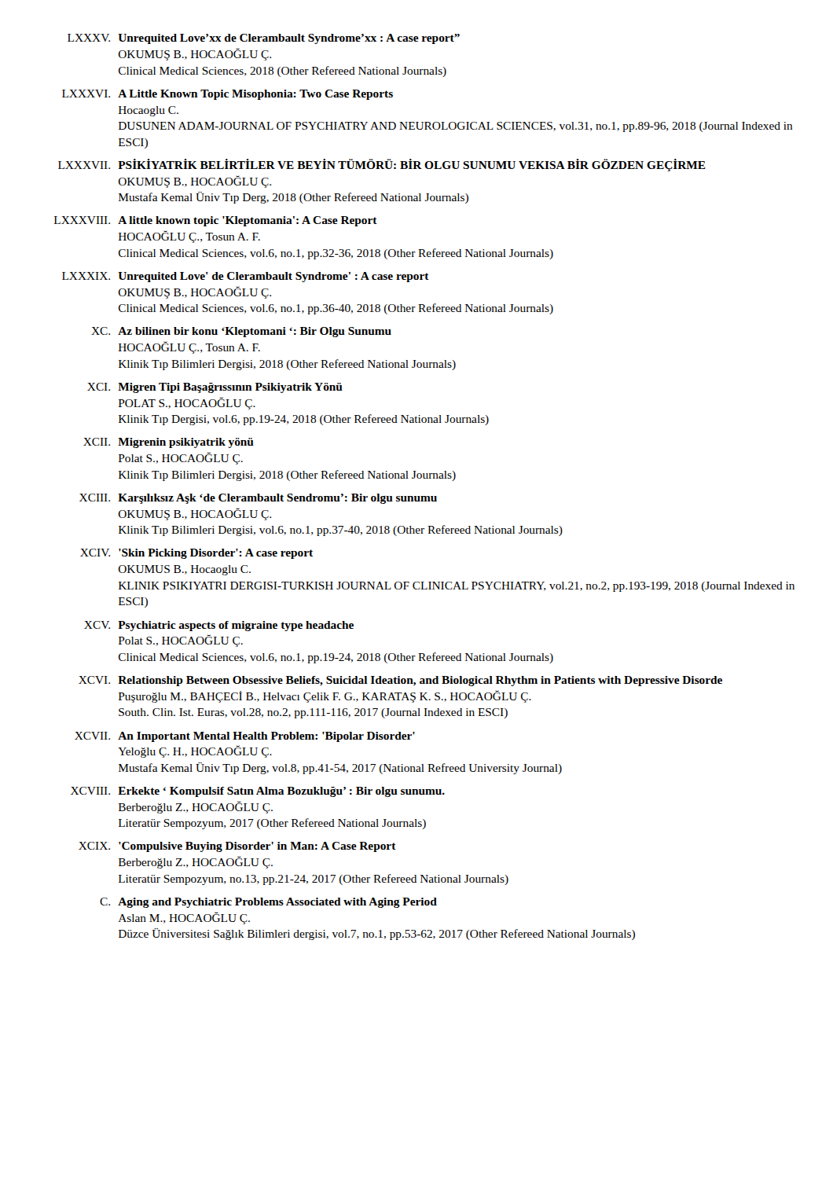LXXXV.
Unrequited Love’xx de Clerambault Syndrome’xx : A case report”
OKUMUŞ B., HOCAOĞLU Ç.
Clinical Medical Sciences, 2018 (Other Refereed National Journals)
LXXXVI.
A Little Known Topic Misophonia: Two Case Reports
Hocaoglu C.
DUSUNEN ADAM-JOURNAL OF PSYCHIATRY AND NEUROLOGICAL SCIENCES, vol.31, no.1, pp.89-96, 2018 (Journal Indexed in ESCI)
LXXXVII.
PSİKİYATRİK BELİRTİLER VE BEYİN TÜMÖRÜ: BİR OLGU SUNUMU VEKISA BİR GÖZDEN GEÇİRME
OKUMUŞ B., HOCAOĞLU Ç.
Mustafa Kemal Üniv Tıp Derg, 2018 (Other Refereed National Journals)
LXXXVIII.
A little known topic 'Kleptomania': A Case Report
HOCAOĞLU Ç., Tosun A. F.
Clinical Medical Sciences, vol.6, no.1, pp.32-36, 2018 (Other Refereed National Journals)
LXXXIX.
Unrequited Love' de Clerambault Syndrome' : A case report
OKUMUŞ B., HOCAOĞLU Ç.
Clinical Medical Sciences, vol.6, no.1, pp.36-40, 2018 (Other Refereed National Journals)
XC.
Az bilinen bir konu ‘Kleptomani ‘: Bir Olgu Sunumu
HOCAOĞLU Ç., Tosun A. F.
Klinik Tıp Bilimleri Dergisi, 2018 (Other Refereed National Journals)
XCI.
Migren Tipi Başağrıssının Psikiyatrik Yönü
POLAT S., HOCAOĞLU Ç.
Klinik Tıp Dergisi, vol.6, pp.19-24, 2018 (Other Refereed National Journals)
XCII.
Migrenin psikiyatrik yönü
Polat S., HOCAOĞLU Ç.
Klinik Tıp Bilimleri Dergisi, 2018 (Other Refereed National Journals)
XCIII.
Karşılıksız Aşk ‘de Clerambault Sendromu’: Bir olgu sunumu
OKUMUŞ B., HOCAOĞLU Ç.
Klinik Tıp Bilimleri Dergisi, vol.6, no.1, pp.37-40, 2018 (Other Refereed National Journals)
XCIV.
'Skin Picking Disorder': A case report
OKUMUS B., Hocaoglu C.
KLINIK PSIKIYATRI DERGISI-TURKISH JOURNAL OF CLINICAL PSYCHIATRY, vol.21, no.2, pp.193-199, 2018 (Journal Indexed in ESCI)
XCV.
Psychiatric aspects of migraine type headache
Polat S., HOCAOĞLU Ç.
Clinical Medical Sciences, vol.6, no.1, pp.19-24, 2018 (Other Refereed National Journals)
XCVI.
Relationship Between Obsessive Beliefs, Suicidal Ideation, and Biological Rhythm in Patients with Depressive Disorde
Puşuroğlu M., BAHÇECİ B., Helvacı Çelik F. G., KARATAŞ K. S., HOCAOĞLU Ç.
South. Clin. Ist. Euras, vol.28, no.2, pp.111-116, 2017 (Journal Indexed in ESCI)
XCVII.
An Important Mental Health Problem: 'Bipolar Disorder'
Yeloğlu Ç. H., HOCAOĞLU Ç.
Mustafa Kemal Üniv Tıp Derg, vol.8, pp.41-54, 2017 (National Refreed University Journal)
XCVIII.
Erkekte ‘ Kompulsif Satın Alma Bozukluğu’ : Bir olgu sunumu.
Berberoğlu Z., HOCAOĞLU Ç.
Literatür Sempozyum, 2017 (Other Refereed National Journals)
XCIX.
'Compulsive Buying Disorder' in Man: A Case Report
Berberoğlu Z., HOCAOĞLU Ç.
Literatür Sempozyum, no.13, pp.21-24, 2017 (Other Refereed National Journals)
C.
Aging and Psychiatric Problems Associated with Aging Period
Aslan M., HOCAOĞLU Ç.
Düzce Üniversitesi Sağlık Bilimleri dergisi, vol.7, no.1, pp.53-62, 2017 (Other Refereed National Journals)